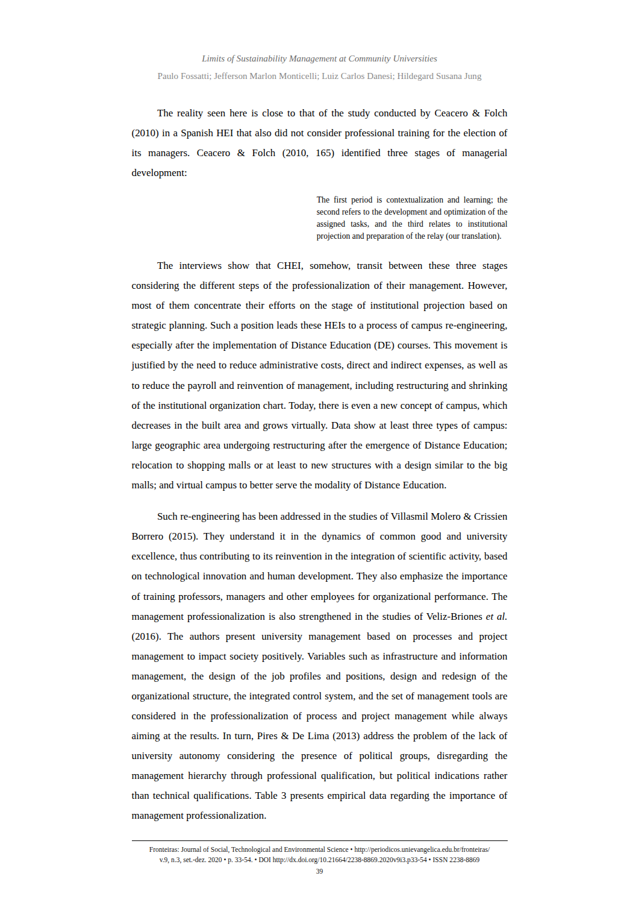Limits of Sustainability Management at Community Universities
Paulo Fossatti; Jefferson Marlon Monticelli; Luiz Carlos Danesi; Hildegard Susana Jung
The reality seen here is close to that of the study conducted by Ceacero & Folch (2010) in a Spanish HEI that also did not consider professional training for the election of its managers. Ceacero & Folch (2010, 165) identified three stages of managerial development:
The first period is contextualization and learning; the second refers to the development and optimization of the assigned tasks, and the third relates to institutional projection and preparation of the relay (our translation).
The interviews show that CHEI, somehow, transit between these three stages considering the different steps of the professionalization of their management. However, most of them concentrate their efforts on the stage of institutional projection based on strategic planning. Such a position leads these HEIs to a process of campus re-engineering, especially after the implementation of Distance Education (DE) courses. This movement is justified by the need to reduce administrative costs, direct and indirect expenses, as well as to reduce the payroll and reinvention of management, including restructuring and shrinking of the institutional organization chart. Today, there is even a new concept of campus, which decreases in the built area and grows virtually. Data show at least three types of campus: large geographic area undergoing restructuring after the emergence of Distance Education; relocation to shopping malls or at least to new structures with a design similar to the big malls; and virtual campus to better serve the modality of Distance Education.
Such re-engineering has been addressed in the studies of Villasmil Molero & Crissien Borrero (2015). They understand it in the dynamics of common good and university excellence, thus contributing to its reinvention in the integration of scientific activity, based on technological innovation and human development. They also emphasize the importance of training professors, managers and other employees for organizational performance. The management professionalization is also strengthened in the studies of Veliz-Briones et al. (2016). The authors present university management based on processes and project management to impact society positively. Variables such as infrastructure and information management, the design of the job profiles and positions, design and redesign of the organizational structure, the integrated control system, and the set of management tools are considered in the professionalization of process and project management while always aiming at the results. In turn, Pires & De Lima (2013) address the problem of the lack of university autonomy considering the presence of political groups, disregarding the management hierarchy through professional qualification, but political indications rather than technical qualifications. Table 3 presents empirical data regarding the importance of management professionalization.
Fronteiras: Journal of Social, Technological and Environmental Science • http://periodicos.unievangelica.edu.br/fronteiras/
v.9, n.3, set.-dez. 2020 • p. 33-54. • DOI http://dx.doi.org/10.21664/2238-8869.2020v9i3.p33-54 • ISSN 2238-8869
39